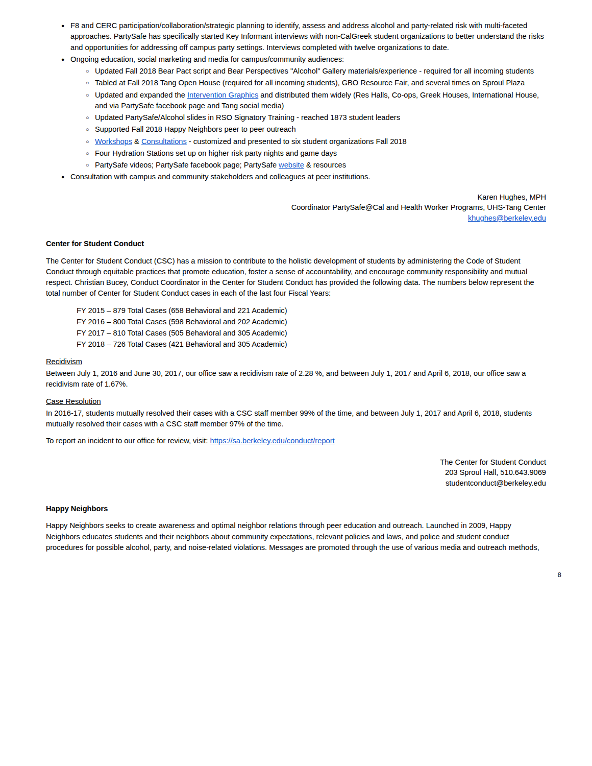F8 and CERC participation/collaboration/strategic planning to identify, assess and address alcohol and party-related risk with multi-faceted approaches. PartySafe has specifically started Key Informant interviews with non-CalGreek student organizations to better understand the risks and opportunities for addressing off campus party settings. Interviews completed with twelve organizations to date.
Ongoing education, social marketing and media for campus/community audiences:
Updated Fall 2018 Bear Pact script and Bear Perspectives "Alcohol" Gallery materials/experience - required for all incoming students
Tabled at Fall 2018 Tang Open House (required for all incoming students), GBO Resource Fair, and several times on Sproul Plaza
Updated and expanded the Intervention Graphics and distributed them widely (Res Halls, Co-ops, Greek Houses, International House, and via PartySafe facebook page and Tang social media)
Updated PartySafe/Alcohol slides in RSO Signatory Training - reached 1873 student leaders
Supported Fall 2018 Happy Neighbors peer to peer outreach
Workshops & Consultations - customized and presented to six student organizations Fall 2018
Four Hydration Stations set up on higher risk party nights and game days
PartySafe videos; PartySafe facebook page; PartySafe website & resources
Consultation with campus and community stakeholders and colleagues at peer institutions.
Karen Hughes, MPH
Coordinator PartySafe@Cal and Health Worker Programs, UHS-Tang Center
khughes@berkeley.edu
Center for Student Conduct
The Center for Student Conduct (CSC) has a mission to contribute to the holistic development of students by administering the Code of Student Conduct through equitable practices that promote education, foster a sense of accountability, and encourage community responsibility and mutual respect. Christian Bucey, Conduct Coordinator in the Center for Student Conduct has provided the following data. The numbers below represent the total number of Center for Student Conduct cases in each of the last four Fiscal Years:
FY 2015 – 879 Total Cases (658 Behavioral and 221 Academic)
FY 2016 – 800 Total Cases (598 Behavioral and 202 Academic)
FY 2017 – 810 Total Cases (505 Behavioral and 305 Academic)
FY 2018 – 726 Total Cases (421 Behavioral and 305 Academic)
Recidivism
Between July 1, 2016 and June 30, 2017, our office saw a recidivism rate of 2.28 %, and between July 1, 2017 and April 6, 2018, our office saw a recidivism rate of 1.67%.
Case Resolution
In 2016-17, students mutually resolved their cases with a CSC staff member 99% of the time, and between July 1, 2017 and April 6, 2018, students mutually resolved their cases with a CSC staff member 97% of the time.
To report an incident to our office for review, visit: https://sa.berkeley.edu/conduct/report
The Center for Student Conduct
203 Sproul Hall, 510.643.9069
studentconduct@berkeley.edu
Happy Neighbors
Happy Neighbors seeks to create awareness and optimal neighbor relations through peer education and outreach. Launched in 2009, Happy Neighbors educates students and their neighbors about community expectations, relevant policies and laws, and police and student conduct procedures for possible alcohol, party, and noise-related violations. Messages are promoted through the use of various media and outreach methods,
8